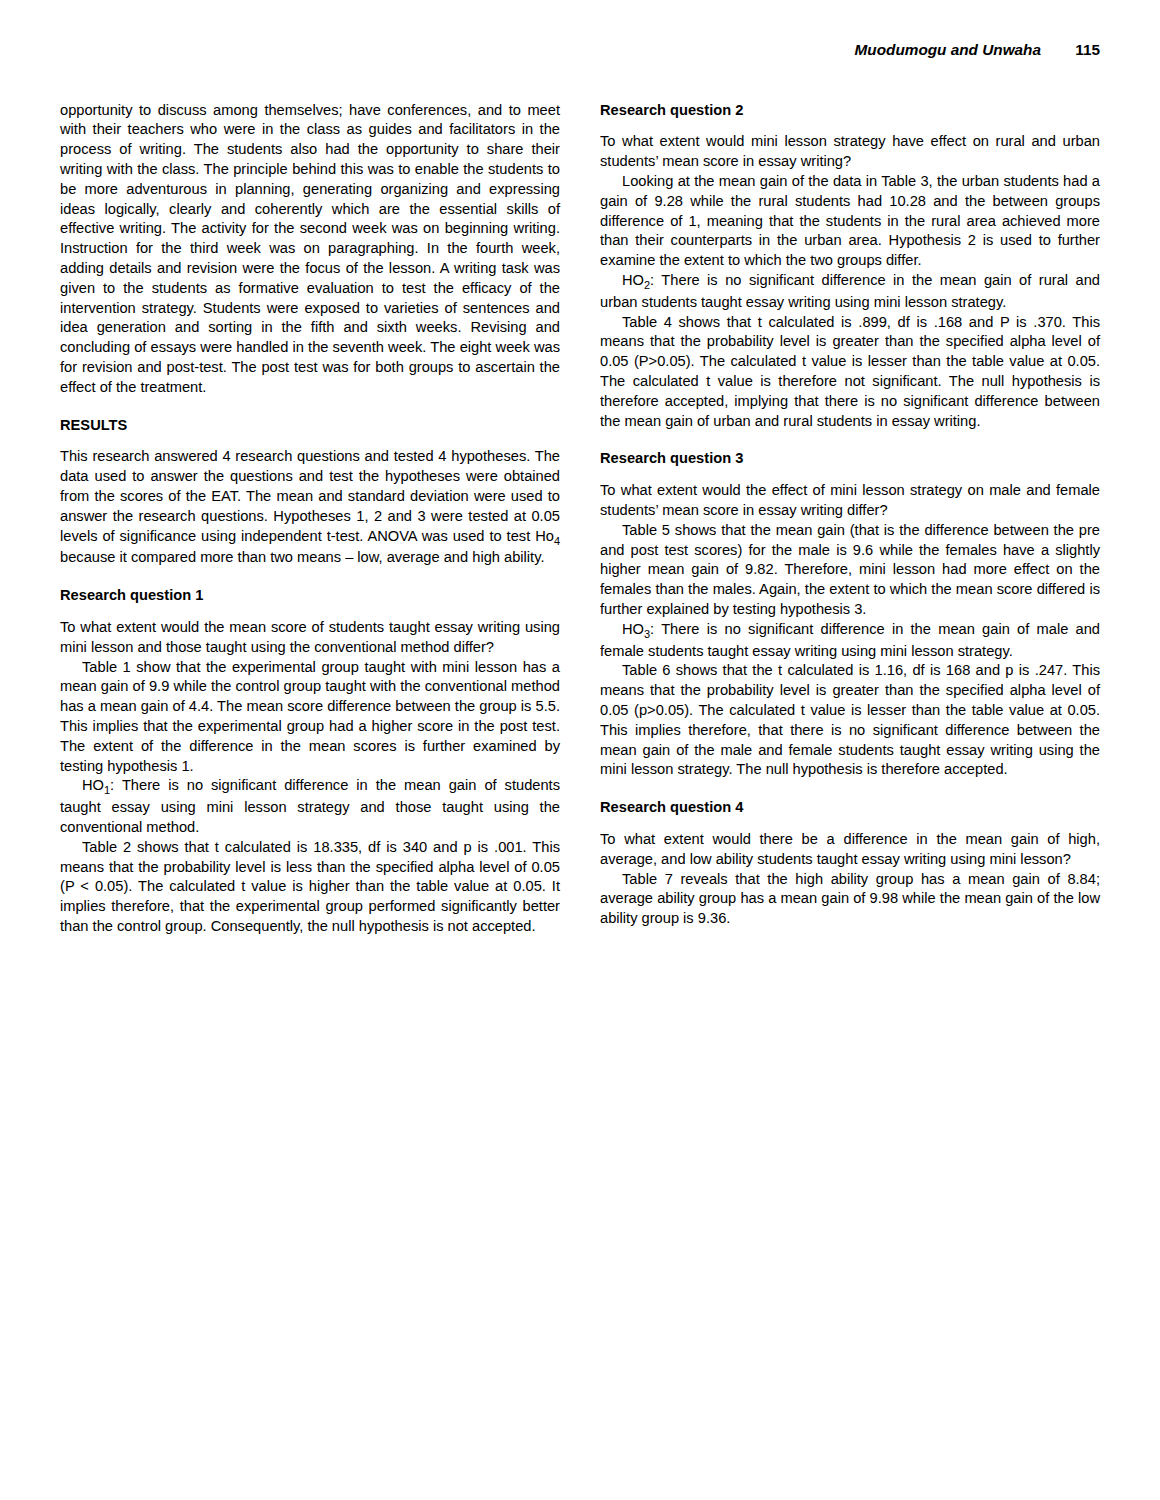Muodumogu and Unwaha 115
opportunity to discuss among themselves; have conferences, and to meet with their teachers who were in the class as guides and facilitators in the process of writing. The students also had the opportunity to share their writing with the class. The principle behind this was to enable the students to be more adventurous in planning, generating organizing and expressing ideas logically, clearly and coherently which are the essential skills of effective writing. The activity for the second week was on beginning writing. Instruction for the third week was on paragraphing. In the fourth week, adding details and revision were the focus of the lesson. A writing task was given to the students as formative evaluation to test the efficacy of the intervention strategy. Students were exposed to varieties of sentences and idea generation and sorting in the fifth and sixth weeks. Revising and concluding of essays were handled in the seventh week. The eight week was for revision and post-test. The post test was for both groups to ascertain the effect of the treatment.
RESULTS
This research answered 4 research questions and tested 4 hypotheses. The data used to answer the questions and test the hypotheses were obtained from the scores of the EAT. The mean and standard deviation were used to answer the research questions. Hypotheses 1, 2 and 3 were tested at 0.05 levels of significance using independent t-test. ANOVA was used to test Ho4 because it compared more than two means – low, average and high ability.
Research question 1
To what extent would the mean score of students taught essay writing using mini lesson and those taught using the conventional method differ?
Table 1 show that the experimental group taught with mini lesson has a mean gain of 9.9 while the control group taught with the conventional method has a mean gain of 4.4. The mean score difference between the group is 5.5. This implies that the experimental group had a higher score in the post test. The extent of the difference in the mean scores is further examined by testing hypothesis 1.
HO1: There is no significant difference in the mean gain of students taught essay using mini lesson strategy and those taught using the conventional method.
Table 2 shows that t calculated is 18.335, df is 340 and p is .001. This means that the probability level is less than the specified alpha level of 0.05 (P < 0.05). The calculated t value is higher than the table value at 0.05. It implies therefore, that the experimental group performed significantly better than the control group. Consequently, the null hypothesis is not accepted.
Research question 2
To what extent would mini lesson strategy have effect on rural and urban students’ mean score in essay writing?
Looking at the mean gain of the data in Table 3, the urban students had a gain of 9.28 while the rural students had 10.28 and the between groups difference of 1, meaning that the students in the rural area achieved more than their counterparts in the urban area. Hypothesis 2 is used to further examine the extent to which the two groups differ.
HO2: There is no significant difference in the mean gain of rural and urban students taught essay writing using mini lesson strategy.
Table 4 shows that t calculated is .899, df is .168 and P is .370. This means that the probability level is greater than the specified alpha level of 0.05 (P>0.05). The calculated t value is lesser than the table value at 0.05. The calculated t value is therefore not significant. The null hypothesis is therefore accepted, implying that there is no significant difference between the mean gain of urban and rural students in essay writing.
Research question 3
To what extent would the effect of mini lesson strategy on male and female students’ mean score in essay writing differ?
Table 5 shows that the mean gain (that is the difference between the pre and post test scores) for the male is 9.6 while the females have a slightly higher mean gain of 9.82. Therefore, mini lesson had more effect on the females than the males. Again, the extent to which the mean score differed is further explained by testing hypothesis 3.
HO3: There is no significant difference in the mean gain of male and female students taught essay writing using mini lesson strategy.
Table 6 shows that the t calculated is 1.16, df is 168 and p is .247. This means that the probability level is greater than the specified alpha level of 0.05 (p>0.05). The calculated t value is lesser than the table value at 0.05. This implies therefore, that there is no significant difference between the mean gain of the male and female students taught essay writing using the mini lesson strategy. The null hypothesis is therefore accepted.
Research question 4
To what extent would there be a difference in the mean gain of high, average, and low ability students taught essay writing using mini lesson?
Table 7 reveals that the high ability group has a mean gain of 8.84; average ability group has a mean gain of 9.98 while the mean gain of the low ability group is 9.36.